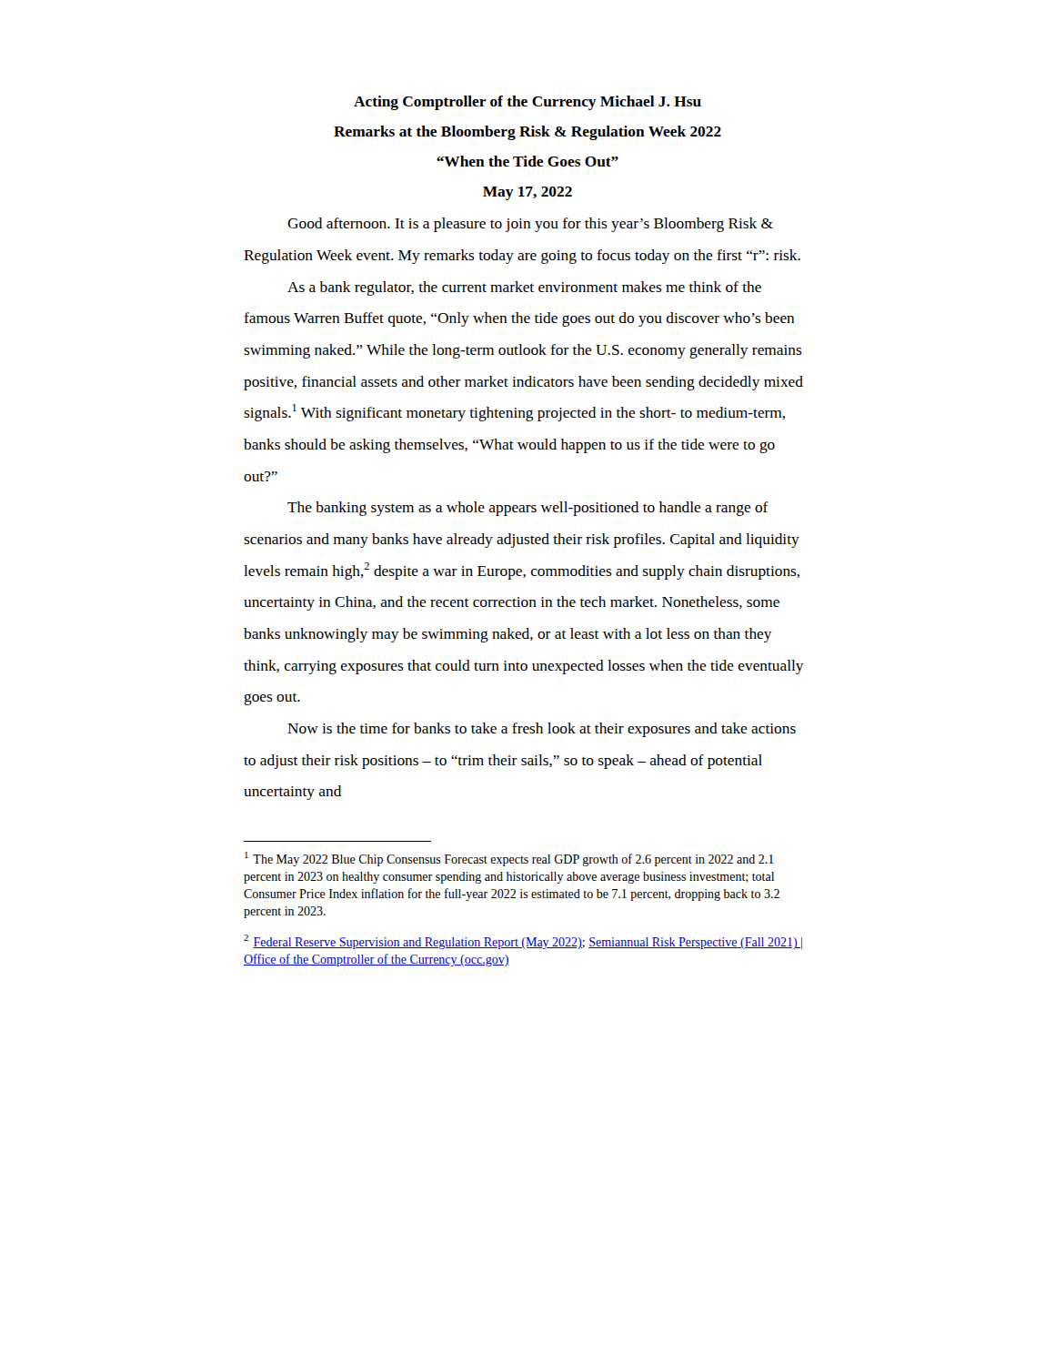Acting Comptroller of the Currency Michael J. Hsu
Remarks at the Bloomberg Risk & Regulation Week 2022
“When the Tide Goes Out”
May 17, 2022
Good afternoon. It is a pleasure to join you for this year’s Bloomberg Risk & Regulation Week event. My remarks today are going to focus today on the first “r”: risk.
As a bank regulator, the current market environment makes me think of the famous Warren Buffet quote, “Only when the tide goes out do you discover who’s been swimming naked.” While the long-term outlook for the U.S. economy generally remains positive, financial assets and other market indicators have been sending decidedly mixed signals.1 With significant monetary tightening projected in the short- to medium-term, banks should be asking themselves, “What would happen to us if the tide were to go out?”
The banking system as a whole appears well-positioned to handle a range of scenarios and many banks have already adjusted their risk profiles. Capital and liquidity levels remain high,2 despite a war in Europe, commodities and supply chain disruptions, uncertainty in China, and the recent correction in the tech market. Nonetheless, some banks unknowingly may be swimming naked, or at least with a lot less on than they think, carrying exposures that could turn into unexpected losses when the tide eventually goes out.
Now is the time for banks to take a fresh look at their exposures and take actions to adjust their risk positions – to “trim their sails,” so to speak – ahead of potential uncertainty and
1 The May 2022 Blue Chip Consensus Forecast expects real GDP growth of 2.6 percent in 2022 and 2.1 percent in 2023 on healthy consumer spending and historically above average business investment; total Consumer Price Index inflation for the full-year 2022 is estimated to be 7.1 percent, dropping back to 3.2 percent in 2023.
2 Federal Reserve Supervision and Regulation Report (May 2022); Semiannual Risk Perspective (Fall 2021) | Office of the Comptroller of the Currency (occ.gov)